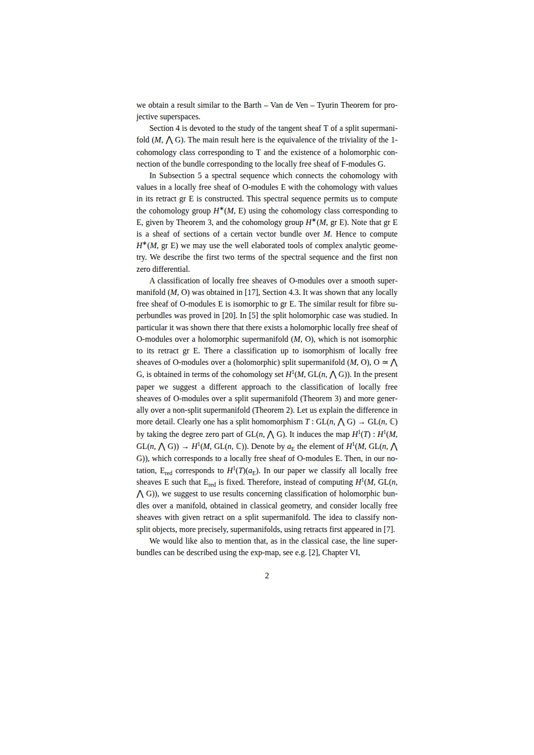we obtain a result similar to the Barth – Van de Ven – Tyurin Theorem for projective superspaces.
Section 4 is devoted to the study of the tangent sheaf T of a split supermanifold (M, ⋀ G). The main result here is the equivalence of the triviality of the 1-cohomology class corresponding to T and the existence of a holomorphic connection of the bundle corresponding to the locally free sheaf of F-modules G.
In Subsection 5 a spectral sequence which connects the cohomology with values in a locally free sheaf of O-modules E with the cohomology with values in its retract gr E is constructed. This spectral sequence permits us to compute the cohomology group H∗(M, E) using the cohomology class corresponding to E, given by Theorem 3, and the cohomology group H∗(M, gr E). Note that gr E is a sheaf of sections of a certain vector bundle over M. Hence to compute H∗(M, gr E) we may use the well elaborated tools of complex analytic geometry. We describe the first two terms of the spectral sequence and the first non zero differential.
A classification of locally free sheaves of O-modules over a smooth supermanifold (M, O) was obtained in [17], Section 4.3. It was shown that any locally free sheaf of O-modules E is isomorphic to gr E. The similar result for fibre superbundles was proved in [20]. In [5] the split holomorphic case was studied. In particular it was shown there that there exists a holomorphic locally free sheaf of O-modules over a holomorphic supermanifold (M, O), which is not isomorphic to its retract gr E. There a classification up to isomorphism of locally free sheaves of O-modules over a (holomorphic) split supermanifold (M, O), O ≃ ⋀ G, is obtained in terms of the cohomology set H1(M, GL(n, ⋀ G)). In the present paper we suggest a different approach to the classification of locally free sheaves of O-modules over a split supermanifold (Theorem 3) and more generally over a non-split supermanifold (Theorem 2). Let us explain the difference in more detail. Clearly one has a split homomorphism T : GL(n, ⋀ G) → GL(n, ℂ) by taking the degree zero part of GL(n, ⋀ G). It induces the map H1(T) : H1(M, GL(n, ⋀ G)) → H1(M, GL(n, ℂ)). Denote by aE the element of H1(M, GL(n, ⋀ G)), which corresponds to a locally free sheaf of O-modules E. Then, in our notation, Ered corresponds to H1(T)(aE). In our paper we classify all locally free sheaves E such that Ered is fixed. Therefore, instead of computing H1(M, GL(n, ⋀ G)), we suggest to use results concerning classification of holomorphic bundles over a manifold, obtained in classical geometry, and consider locally free sheaves with given retract on a split supermanifold. The idea to classify non-split objects, more precisely, supermanifolds, using retracts first appeared in [7].
We would like also to mention that, as in the classical case, the line superbundles can be described using the exp-map, see e.g. [2], Chapter VI,
2